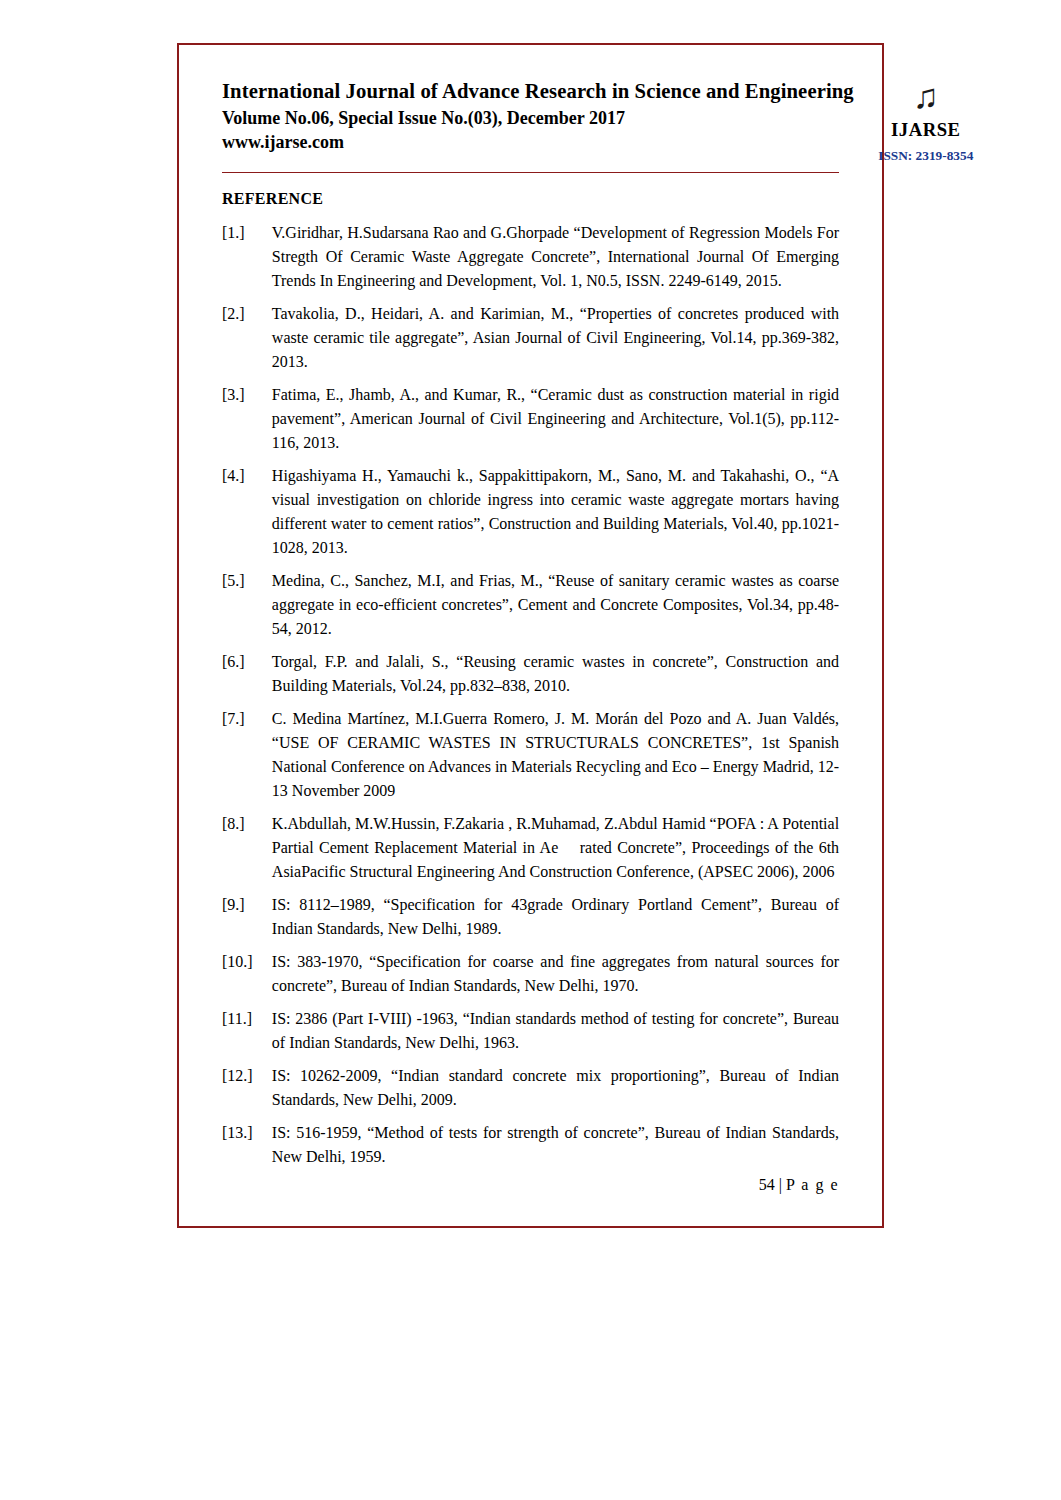International Journal of Advance Research in Science and Engineering
Volume No.06, Special Issue No.(03), December 2017
www.ijarse.com
♫
IJARSE
ISSN: 2319-8354
REFERENCE
[1.] V.Giridhar, H.Sudarsana Rao and G.Ghorpade “Development of Regression Models For Stregth Of Ceramic Waste Aggregate Concrete”, International Journal Of Emerging Trends In Engineering and Development, Vol. 1, N0.5, ISSN. 2249-6149, 2015.
[2.] Tavakolia, D., Heidari, A. and Karimian, M., “Properties of concretes produced with waste ceramic tile aggregate”, Asian Journal of Civil Engineering, Vol.14, pp.369-382, 2013.
[3.] Fatima, E., Jhamb, A., and Kumar, R., “Ceramic dust as construction material in rigid pavement”, American Journal of Civil Engineering and Architecture, Vol.1(5), pp.112-116, 2013.
[4.] Higashiyama H., Yamauchi k., Sappakittipakorn, M., Sano, M. and Takahashi, O., “A visual investigation on chloride ingress into ceramic waste aggregate mortars having different water to cement ratios”, Construction and Building Materials, Vol.40, pp.1021-1028, 2013.
[5.] Medina, C., Sanchez, M.I, and Frias, M., “Reuse of sanitary ceramic wastes as coarse aggregate in eco-efficient concretes”, Cement and Concrete Composites, Vol.34, pp.48-54, 2012.
[6.] Torgal, F.P. and Jalali, S., “Reusing ceramic wastes in concrete”, Construction and Building Materials, Vol.24, pp.832–838, 2010.
[7.] C. Medina Martínez, M.I.Guerra Romero, J. M. Morán del Pozo and A. Juan Valdés, “USE OF CERAMIC WASTES IN STRUCTURALS CONCRETES”, 1st Spanish National Conference on Advances in Materials Recycling and Eco – Energy Madrid, 12-13 November 2009
[8.] K.Abdullah, M.W.Hussin, F.Zakaria , R.Muhamad, Z.Abdul Hamid “POFA : A Potential Partial Cement Replacement Material in Ae rated Concrete”, Proceedings of the 6th AsiaPacific Structural Engineering And Construction Conference, (APSEC 2006), 2006
[9.] IS: 8112–1989, “Specification for 43grade Ordinary Portland Cement”, Bureau of Indian Standards, New Delhi, 1989.
[10.] IS: 383-1970, “Specification for coarse and fine aggregates from natural sources for concrete”, Bureau of Indian Standards, New Delhi, 1970.
[11.] IS: 2386 (Part I-VIII) -1963, “Indian standards method of testing for concrete”, Bureau of Indian Standards, New Delhi, 1963.
[12.] IS: 10262-2009, “Indian standard concrete mix proportioning”, Bureau of Indian Standards, New Delhi, 2009.
[13.] IS: 516-1959, “Method of tests for strength of concrete”, Bureau of Indian Standards, New Delhi, 1959.
54 | P a g e